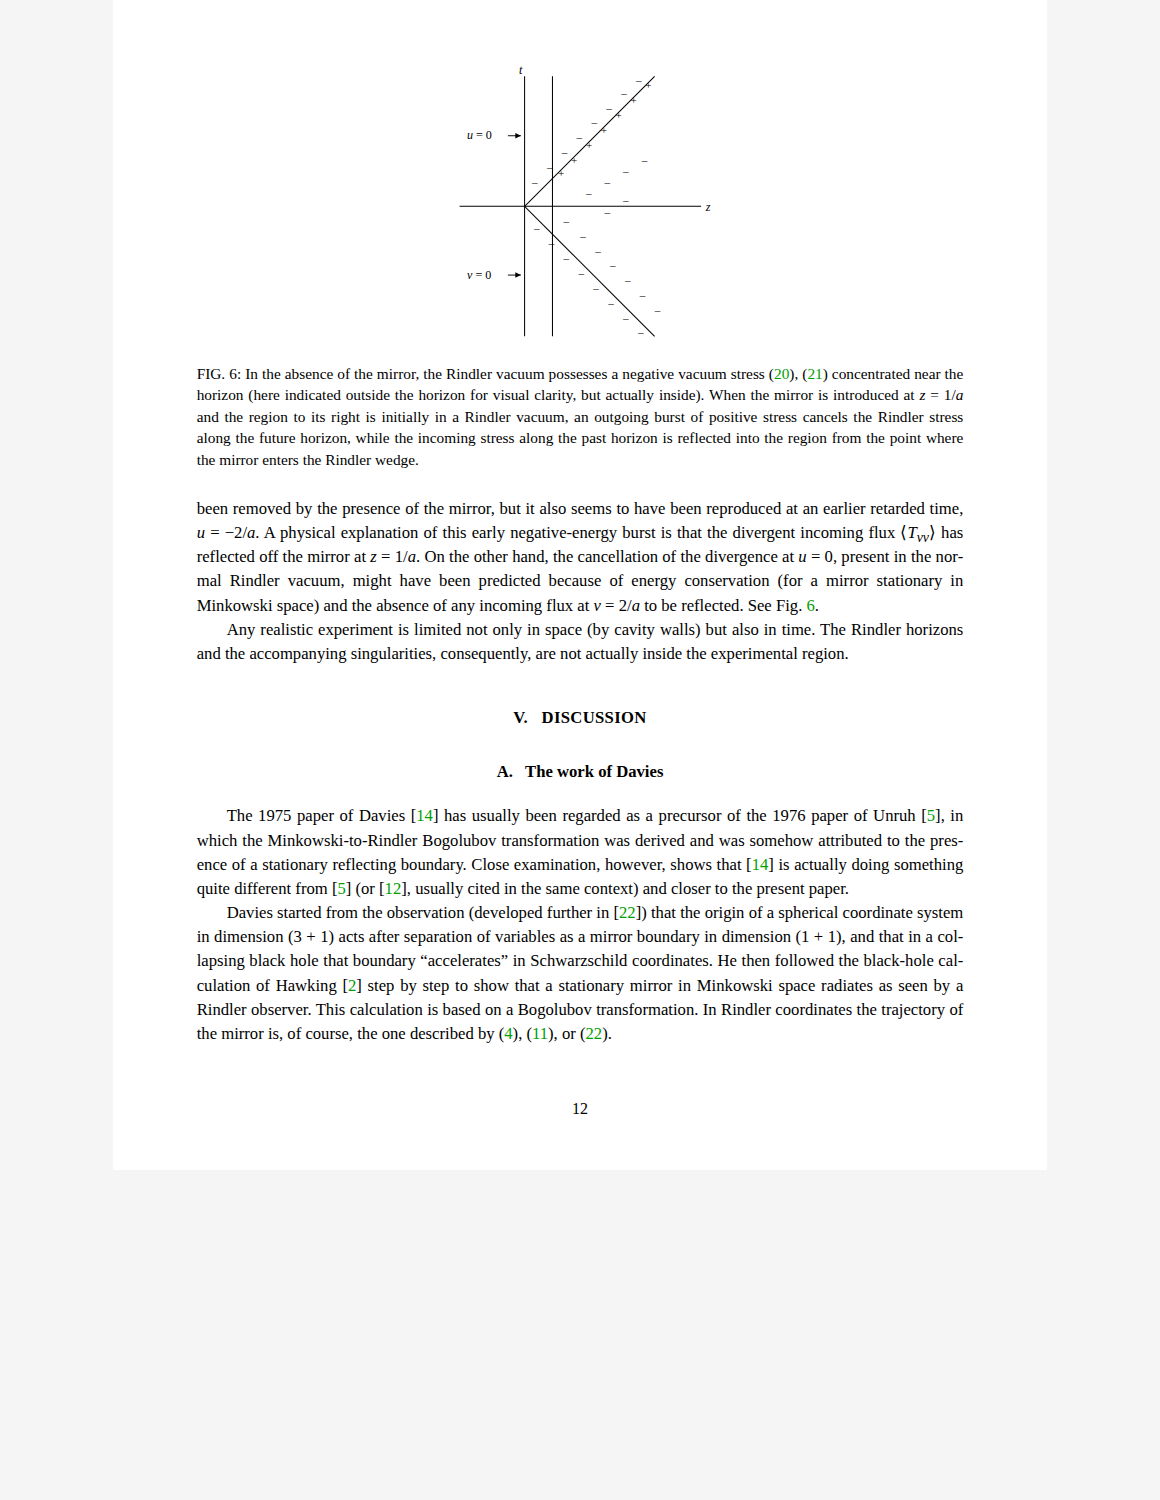t z u = 0 v = 0 + + + + + + + – – – – – – – – – – – – – – – – – – – – – – – – – – – – –
FIG. 6: In the absence of the mirror, the Rindler vacuum possesses a negative vacuum stress (20), (21) concentrated near the horizon (here indicated outside the horizon for visual clarity, but actually inside). When the mirror is introduced at z = 1/a and the region to its right is initially in a Rindler vacuum, an outgoing burst of positive stress cancels the Rindler stress along the future horizon, while the incoming stress along the past horizon is reflected into the region from the point where the mirror enters the Rindler wedge.
been removed by the presence of the mirror, but it also seems to have been reproduced at an earlier retarded time, u = −2/a. A physical explanation of this early negative-energy burst is that the divergent incoming flux ⟨Tvv⟩ has reflected off the mirror at z = 1/a. On the other hand, the cancellation of the divergence at u = 0, present in the normal Rindler vacuum, might have been predicted because of energy conservation (for a mirror stationary in Minkowski space) and the absence of any incoming flux at v = 2/a to be reflected. See Fig. 6.
Any realistic experiment is limited not only in space (by cavity walls) but also in time. The Rindler horizons and the accompanying singularities, consequently, are not actually inside the experimental region.
V. DISCUSSION
A. The work of Davies
The 1975 paper of Davies [14] has usually been regarded as a precursor of the 1976 paper of Unruh [5], in which the Minkowski-to-Rindler Bogolubov transformation was derived and was somehow attributed to the presence of a stationary reflecting boundary. Close examination, however, shows that [14] is actually doing something quite different from [5] (or [12], usually cited in the same context) and closer to the present paper.
Davies started from the observation (developed further in [22]) that the origin of a spherical coordinate system in dimension (3 + 1) acts after separation of variables as a mirror boundary in dimension (1 + 1), and that in a collapsing black hole that boundary “accelerates” in Schwarzschild coordinates. He then followed the black-hole calculation of Hawking [2] step by step to show that a stationary mirror in Minkowski space radiates as seen by a Rindler observer. This calculation is based on a Bogolubov transformation. In Rindler coordinates the trajectory of the mirror is, of course, the one described by (4), (11), or (22).
12